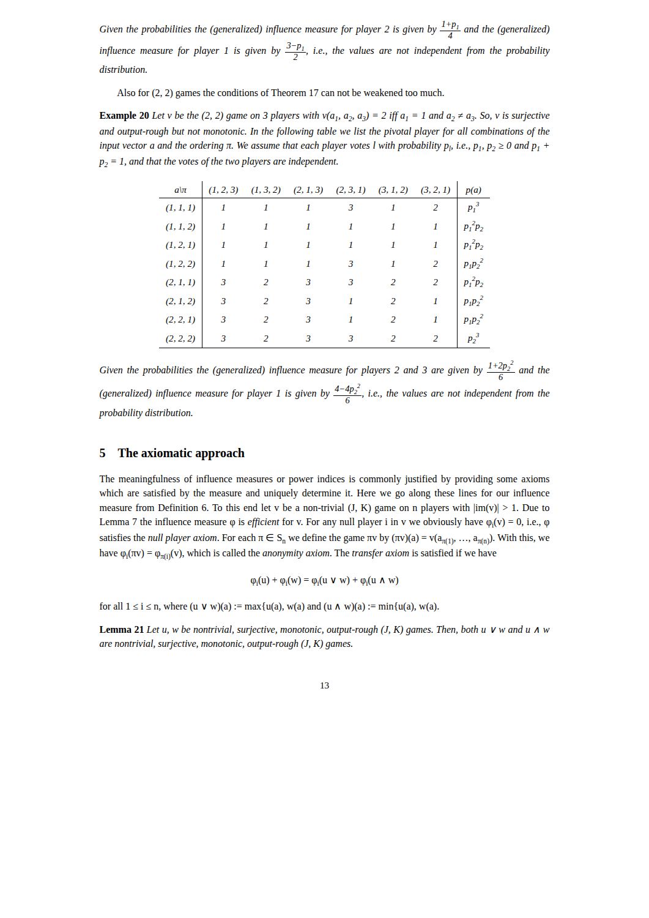Given the probabilities the (generalized) influence measure for player 2 is given by 1+p14 and the (generalized) influence measure for player 1 is given by 3−p12, i.e., the values are not independent from the probability distribution.
Also for (2, 2) games the conditions of Theorem 17 can not be weakened too much.
Example 20 Let v be the (2, 2) game on 3 players with v(a1, a2, a3) = 2 iff a1 = 1 and a2 ≠ a3. So, v is surjective and output-rough but not monotonic. In the following table we list the pivotal player for all combinations of the input vector a and the ordering π. We assume that each player votes l with probability pl, i.e., p1, p2 ≥ 0 and p1 + p2 = 1, and that the votes of the two players are independent.
| a\π | (1, 2, 3) | (1, 3, 2) | (2, 1, 3) | (2, 3, 1) | (3, 1, 2) | (3, 2, 1) | p(a) |
| --- | --- | --- | --- | --- | --- | --- | --- |
| (1, 1, 1) | 1 | 1 | 1 | 3 | 1 | 2 | p 1 3 |
| (1, 1, 2) | 1 | 1 | 1 | 1 | 1 | 1 | p 1 2 p 2 |
| (1, 2, 1) | 1 | 1 | 1 | 1 | 1 | 1 | p 1 2 p 2 |
| (1, 2, 2) | 1 | 1 | 1 | 3 | 1 | 2 | p 1 p 2 2 |
| (2, 1, 1) | 3 | 2 | 3 | 3 | 2 | 2 | p 1 2 p 2 |
| (2, 1, 2) | 3 | 2 | 3 | 1 | 2 | 1 | p 1 p 2 2 |
| (2, 2, 1) | 3 | 2 | 3 | 1 | 2 | 1 | p 1 p 2 2 |
| (2, 2, 2) | 3 | 2 | 3 | 3 | 2 | 2 | p 2 3 |
Given the probabilities the (generalized) influence measure for players 2 and 3 are given by 1+2p226 and the (generalized) influence measure for player 1 is given by 4−4p226, i.e., the values are not independent from the probability distribution.
5 The axiomatic approach
The meaningfulness of influence measures or power indices is commonly justified by providing some axioms which are satisfied by the measure and uniquely determine it. Here we go along these lines for our influence measure from Definition 6. To this end let v be a non-trivial (J, K) game on n players with |im(v)| > 1. Due to Lemma 7 the influence measure φ is efficient for v. For any null player i in v we obviously have φi(v) = 0, i.e., φ satisfies the null player axiom. For each π ∈ Sn we define the game πv by (πv)(a) = v(aπ(1), …, aπ(n)). With this, we have φi(πv) = φπ(i)(v), which is called the anonymity axiom. The transfer axiom is satisfied if we have
φi(u) + φi(w) = φi(u ∨ w) + φi(u ∧ w)
for all 1 ≤ i ≤ n, where (u ∨ w)(a) := max{u(a), w(a) and (u ∧ w)(a) := min{u(a), w(a).
Lemma 21 Let u, w be nontrivial, surjective, monotonic, output-rough (J, K) games. Then, both u ∨ w and u ∧ w are nontrivial, surjective, monotonic, output-rough (J, K) games.
13